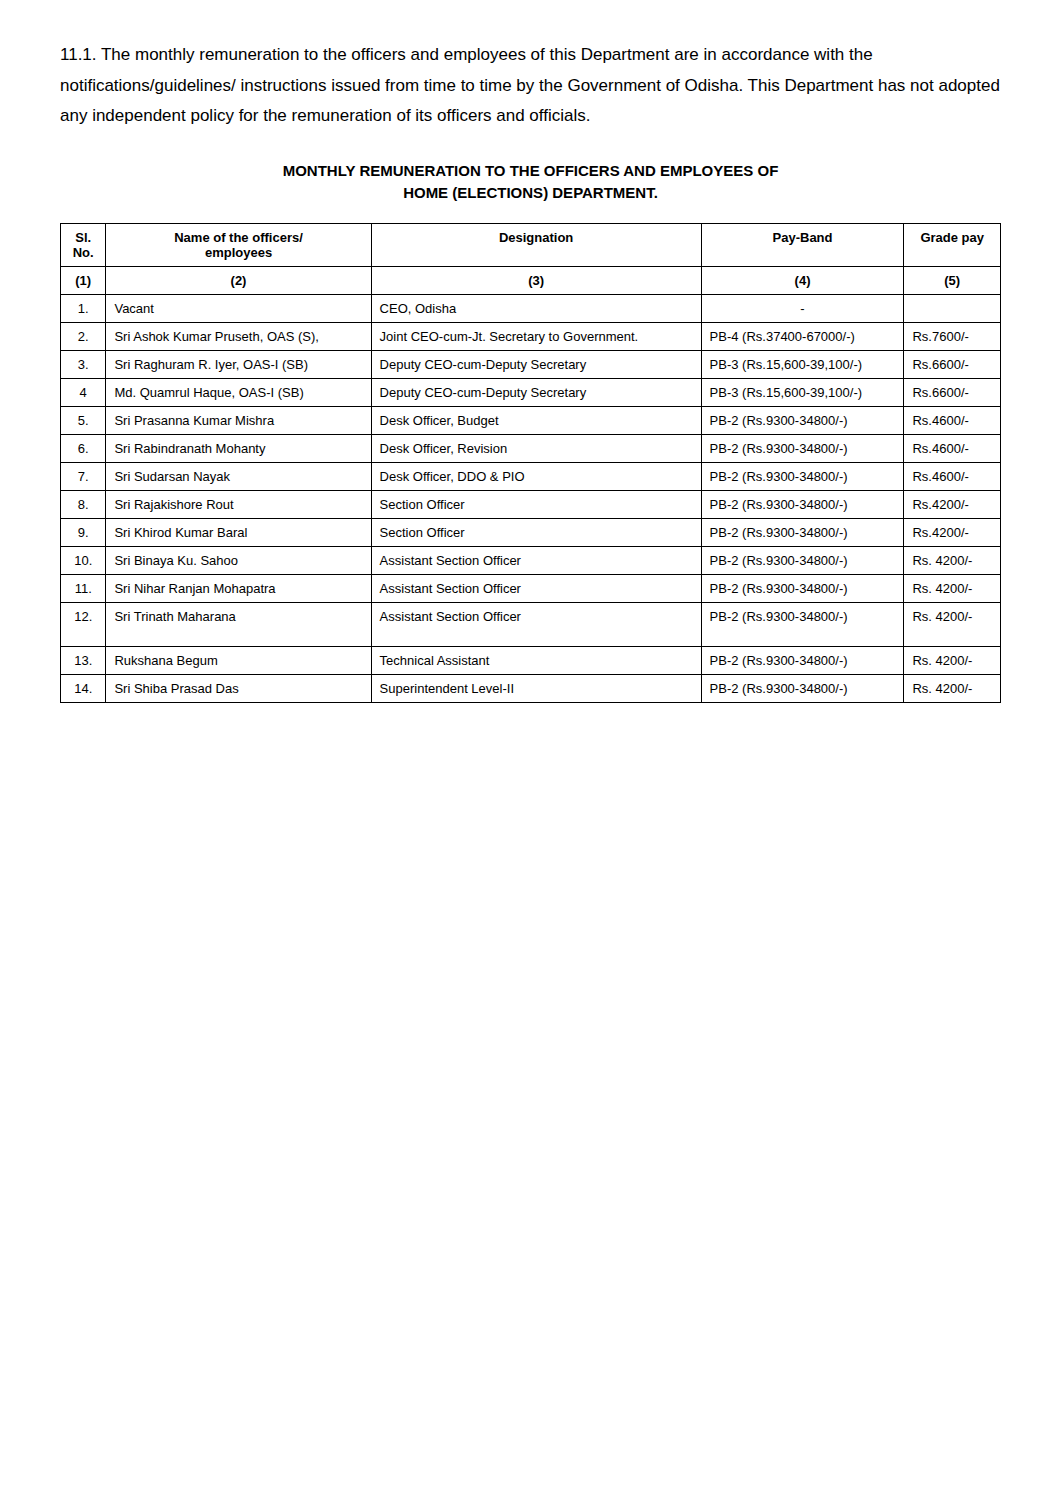11.1. The monthly remuneration to the officers and employees of this Department are in accordance with the notifications/guidelines/ instructions issued from time to time by the Government of Odisha. This Department has not adopted any independent policy for the remuneration of its officers and officials.
MONTHLY REMUNERATION TO THE OFFICERS AND EMPLOYEES OF
HOME (ELECTIONS) DEPARTMENT.
| Sl. No. | Name of the officers/ employees | Designation | Pay-Band | Grade pay |
| --- | --- | --- | --- | --- |
| (1) | (2) | (3) | (4) | (5) |
| 1. | Vacant | CEO, Odisha | - | |
| 2. | Sri Ashok Kumar Pruseth, OAS (S), | Joint CEO-cum-Jt. Secretary to Government. | PB-4 (Rs.37400-67000/-) | Rs.7600/- |
| 3. | Sri Raghuram R. Iyer, OAS-I (SB) | Deputy CEO-cum-Deputy Secretary | PB-3 (Rs.15,600-39,100/-) | Rs.6600/- |
| 4 | Md. Quamrul Haque, OAS-I (SB) | Deputy CEO-cum-Deputy Secretary | PB-3 (Rs.15,600-39,100/-) | Rs.6600/- |
| 5. | Sri Prasanna Kumar Mishra | Desk Officer, Budget | PB-2 (Rs.9300-34800/-) | Rs.4600/- |
| 6. | Sri Rabindranath Mohanty | Desk Officer, Revision | PB-2 (Rs.9300-34800/-) | Rs.4600/- |
| 7. | Sri Sudarsan Nayak | Desk Officer, DDO & PIO | PB-2 (Rs.9300-34800/-) | Rs.4600/- |
| 8. | Sri Rajakishore Rout | Section Officer | PB-2 (Rs.9300-34800/-) | Rs.4200/- |
| 9. | Sri Khirod Kumar Baral | Section Officer | PB-2 (Rs.9300-34800/-) | Rs.4200/- |
| 10. | Sri Binaya Ku. Sahoo | Assistant Section Officer | PB-2 (Rs.9300-34800/-) | Rs. 4200/- |
| 11. | Sri Nihar Ranjan Mohapatra | Assistant Section Officer | PB-2 (Rs.9300-34800/-) | Rs. 4200/- |
| 12. | Sri Trinath Maharana | Assistant Section Officer | PB-2 (Rs.9300-34800/-) | Rs. 4200/- |
| 13. | Rukshana Begum | Technical Assistant | PB-2 (Rs.9300-34800/-) | Rs. 4200/- |
| 14. | Sri Shiba Prasad Das | Superintendent Level-II | PB-2 (Rs.9300-34800/-) | Rs. 4200/- |